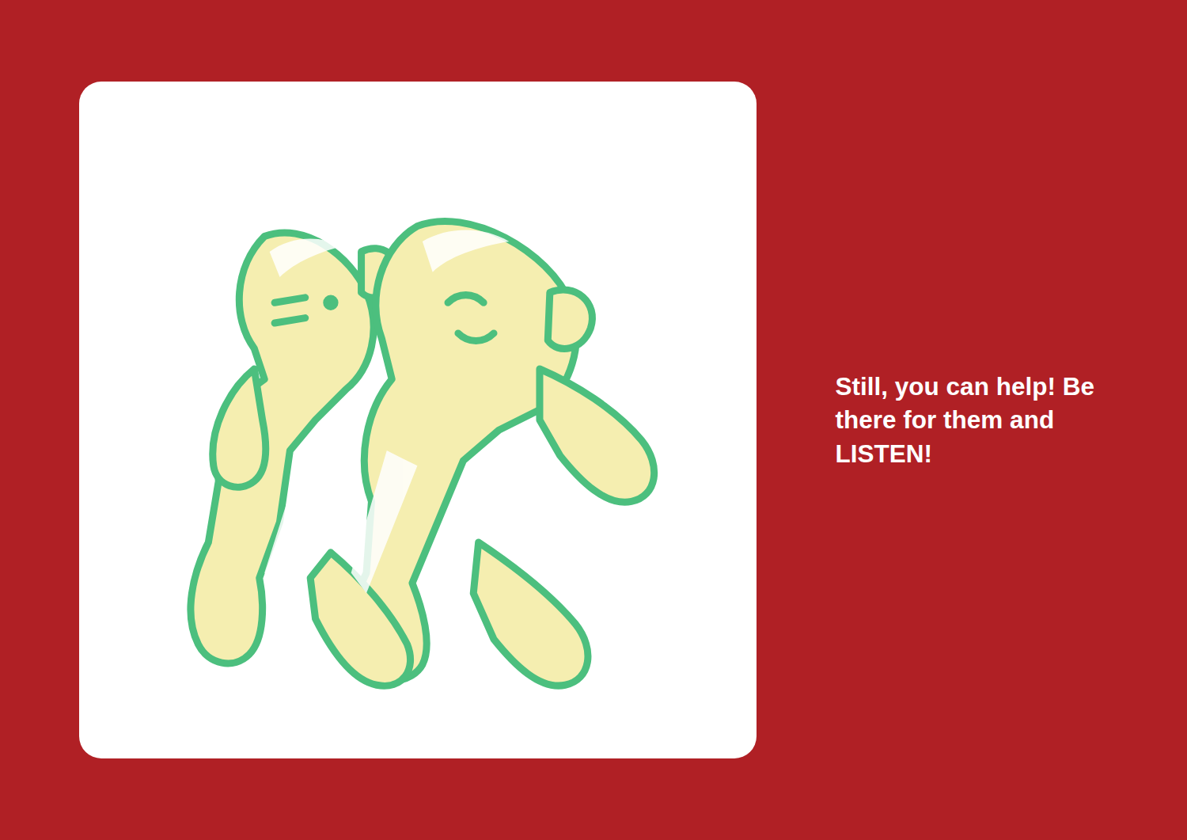Two figures walking side by side, one leaning on the other A simple line drawing of two pale yellow figures outlined in green. One figure supports the other as they walk together.
Still, you can help! Be there for them and LISTEN!